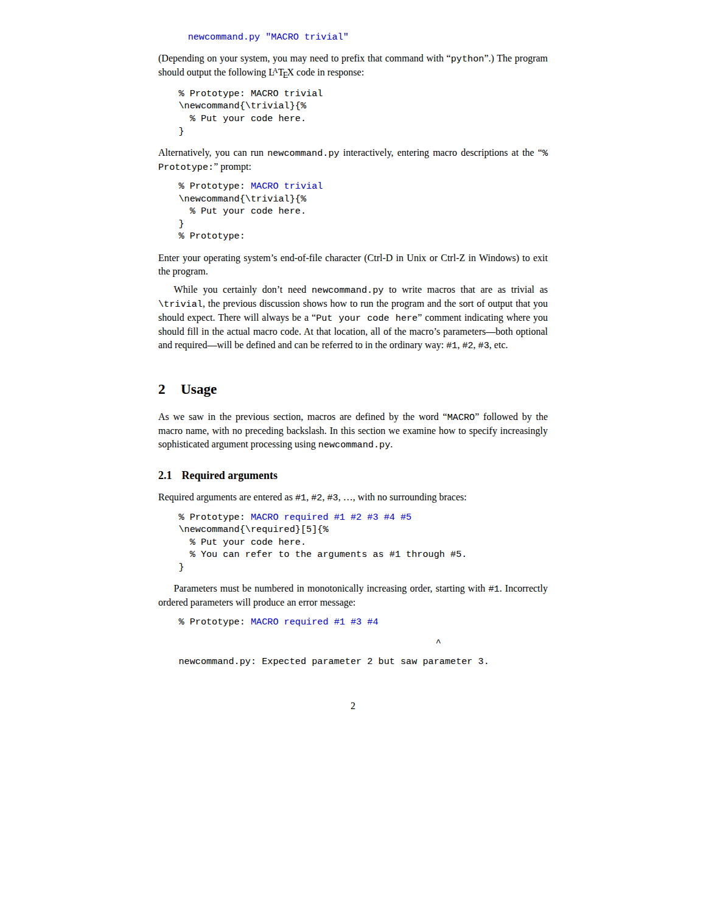newcommand.py "MACRO trivial"
(Depending on your system, you may need to prefix that command with “python”.) The program should output the following LATEX code in response:
% Prototype: MACRO trivial
\newcommand{\trivial}{%
  % Put your code here.
}
Alternatively, you can run newcommand.py interactively, entering macro descriptions at the “% Prototype:” prompt:
% Prototype: MACRO trivial
\newcommand{\trivial}{%
  % Put your code here.
}
% Prototype:
Enter your operating system’s end-of-file character (Ctrl-D in Unix or Ctrl-Z in Windows) to exit the program.
While you certainly don’t need newcommand.py to write macros that are as trivial as \trivial, the previous discussion shows how to run the program and the sort of output that you should expect. There will always be a “Put your code here” comment indicating where you should fill in the actual macro code. At that location, all of the macro’s parameters—both optional and required—will be defined and can be referred to in the ordinary way: #1, #2, #3, etc.
2 Usage
As we saw in the previous section, macros are defined by the word “MACRO” followed by the macro name, with no preceding backslash. In this section we examine how to specify increasingly sophisticated argument processing using newcommand.py.
2.1 Required arguments
Required arguments are entered as #1, #2, #3, …, with no surrounding braces:
% Prototype: MACRO required #1 #2 #3 #4 #5
\newcommand{\required}[5]{%
  % Put your code here.
  % You can refer to the arguments as #1 through #5.
}
Parameters must be numbered in monotonically increasing order, starting with #1. Incorrectly ordered parameters will produce an error message:
% Prototype: MACRO required #1 #3 #4
^
newcommand.py: Expected parameter 2 but saw parameter 3.
2